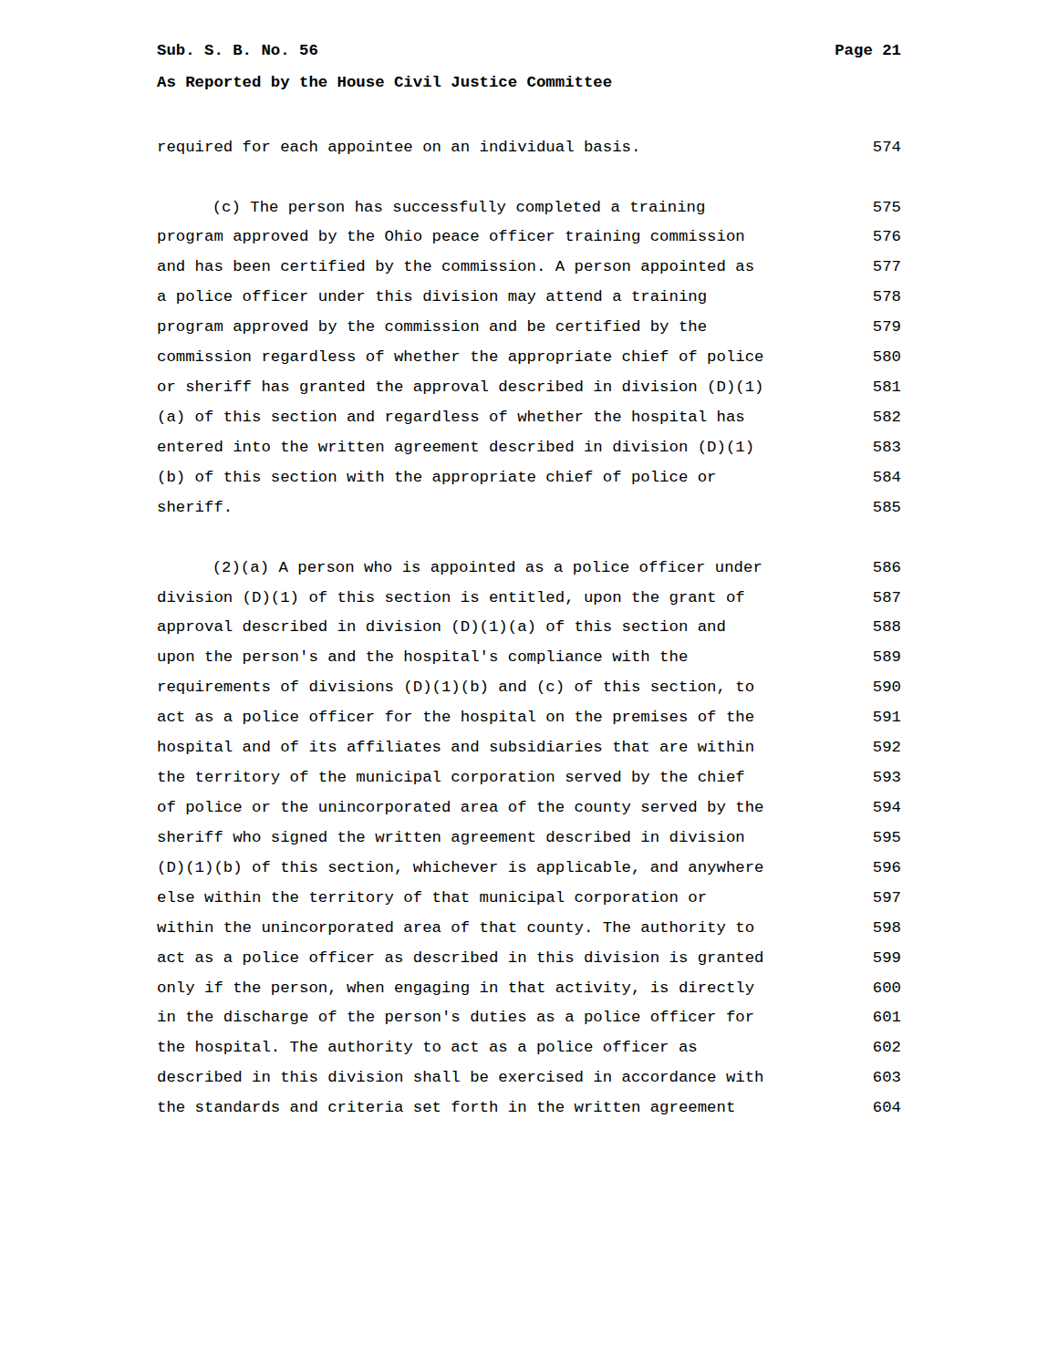Sub. S. B. No. 56 Page 21
As Reported by the House Civil Justice Committee
required for each appointee on an individual basis. 574
(c) The person has successfully completed a training 575
program approved by the Ohio peace officer training commission 576
and has been certified by the commission. A person appointed as 577
a police officer under this division may attend a training 578
program approved by the commission and be certified by the 579
commission regardless of whether the appropriate chief of police 580
or sheriff has granted the approval described in division (D)(1) 581
(a) of this section and regardless of whether the hospital has 582
entered into the written agreement described in division (D)(1) 583
(b) of this section with the appropriate chief of police or 584
sheriff. 585
(2)(a) A person who is appointed as a police officer under 586
division (D)(1) of this section is entitled, upon the grant of 587
approval described in division (D)(1)(a) of this section and 588
upon the person's and the hospital's compliance with the 589
requirements of divisions (D)(1)(b) and (c) of this section, to 590
act as a police officer for the hospital on the premises of the 591
hospital and of its affiliates and subsidiaries that are within 592
the territory of the municipal corporation served by the chief 593
of police or the unincorporated area of the county served by the 594
sheriff who signed the written agreement described in division 595
(D)(1)(b) of this section, whichever is applicable, and anywhere 596
else within the territory of that municipal corporation or 597
within the unincorporated area of that county. The authority to 598
act as a police officer as described in this division is granted 599
only if the person, when engaging in that activity, is directly 600
in the discharge of the person's duties as a police officer for 601
the hospital. The authority to act as a police officer as 602
described in this division shall be exercised in accordance with 603
the standards and criteria set forth in the written agreement 604